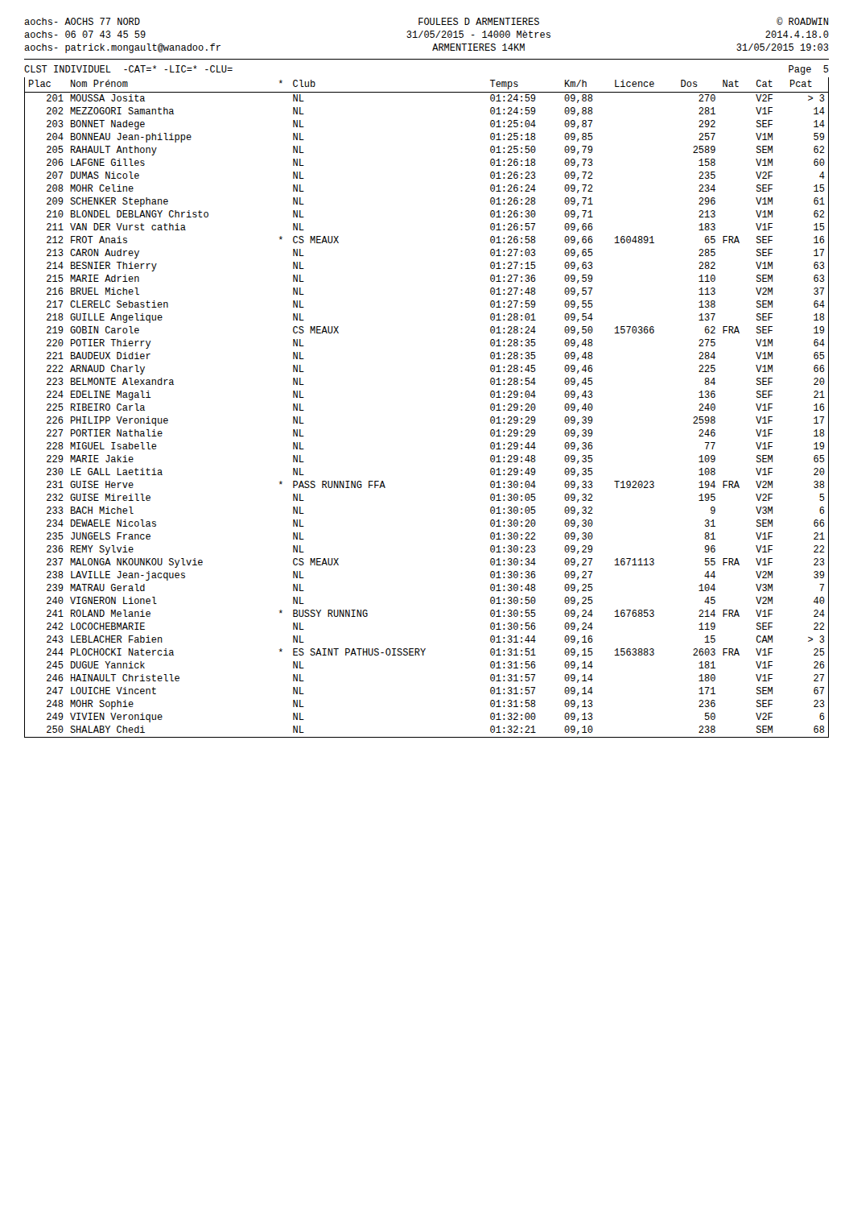aochs- AOCHS 77 NORD aochs- 06 07 43 45 59 aochs- patrick.mongault@wanadoo.fr
FOULEES D ARMENTIERES 31/05/2015 - 14000 Mètres ARMENTIERES 14KM
© ROADWIN 2014.4.18.0 31/05/2015 19:03
CLST INDIVIDUEL -CAT=* -LIC=* -CLU=
Page 5
| Plac | Nom Prénom | * | Club | Temps | Km/h | Licence | Dos | Nat | Cat | Pcat |
| --- | --- | --- | --- | --- | --- | --- | --- | --- | --- | --- |
| 201 | MOUSSA Josita | | NL | 01:24:59 | 09,88 | | 270 | | V2F | > 3 |
| 202 | MEZZOGORI Samantha | | NL | 01:24:59 | 09,88 | | 281 | | V1F | 14 |
| 203 | BONNET Nadege | | NL | 01:25:04 | 09,87 | | 292 | | SEF | 14 |
| 204 | BONNEAU Jean-philippe | | NL | 01:25:18 | 09,85 | | 257 | | V1M | 59 |
| 205 | RAHAULT Anthony | | NL | 01:25:50 | 09,79 | | 2589 | | SEM | 62 |
| 206 | LAFGNE Gilles | | NL | 01:26:18 | 09,73 | | 158 | | V1M | 60 |
| 207 | DUMAS Nicole | | NL | 01:26:23 | 09,72 | | 235 | | V2F | 4 |
| 208 | MOHR Celine | | NL | 01:26:24 | 09,72 | | 234 | | SEF | 15 |
| 209 | SCHENKER Stephane | | NL | 01:26:28 | 09,71 | | 296 | | V1M | 61 |
| 210 | BLONDEL DEBLANGY Christo | | NL | 01:26:30 | 09,71 | | 213 | | V1M | 62 |
| 211 | VAN DER Vurst cathia | | NL | 01:26:57 | 09,66 | | 183 | | V1F | 15 |
| 212 | FROT Anais | * | CS MEAUX | 01:26:58 | 09,66 | 1604891 | 65 | FRA | SEF | 16 |
| 213 | CARON Audrey | | NL | 01:27:03 | 09,65 | | 285 | | SEF | 17 |
| 214 | BESNIER Thierry | | NL | 01:27:15 | 09,63 | | 282 | | V1M | 63 |
| 215 | MARIE Adrien | | NL | 01:27:36 | 09,59 | | 110 | | SEM | 63 |
| 216 | BRUEL Michel | | NL | 01:27:48 | 09,57 | | 113 | | V2M | 37 |
| 217 | CLERELC Sebastien | | NL | 01:27:59 | 09,55 | | 138 | | SEM | 64 |
| 218 | GUILLE Angelique | | NL | 01:28:01 | 09,54 | | 137 | | SEF | 18 |
| 219 | GOBIN Carole | | CS MEAUX | 01:28:24 | 09,50 | 1570366 | 62 | FRA | SEF | 19 |
| 220 | POTIER Thierry | | NL | 01:28:35 | 09,48 | | 275 | | V1M | 64 |
| 221 | BAUDEUX Didier | | NL | 01:28:35 | 09,48 | | 284 | | V1M | 65 |
| 222 | ARNAUD Charly | | NL | 01:28:45 | 09,46 | | 225 | | V1M | 66 |
| 223 | BELMONTE Alexandra | | NL | 01:28:54 | 09,45 | | 84 | | SEF | 20 |
| 224 | EDELINE Magali | | NL | 01:29:04 | 09,43 | | 136 | | SEF | 21 |
| 225 | RIBEIRO Carla | | NL | 01:29:20 | 09,40 | | 240 | | V1F | 16 |
| 226 | PHILIPP Veronique | | NL | 01:29:29 | 09,39 | | 2598 | | V1F | 17 |
| 227 | PORTIER Nathalie | | NL | 01:29:29 | 09,39 | | 246 | | V1F | 18 |
| 228 | MIGUEL Isabelle | | NL | 01:29:44 | 09,36 | | 77 | | V1F | 19 |
| 229 | MARIE Jakie | | NL | 01:29:48 | 09,35 | | 109 | | SEM | 65 |
| 230 | LE GALL Laetitia | | NL | 01:29:49 | 09,35 | | 108 | | V1F | 20 |
| 231 | GUISE Herve | * | PASS RUNNING FFA | 01:30:04 | 09,33 | T192023 | 194 | FRA | V2M | 38 |
| 232 | GUISE Mireille | | NL | 01:30:05 | 09,32 | | 195 | | V2F | 5 |
| 233 | BACH Michel | | NL | 01:30:05 | 09,32 | | 9 | | V3M | 6 |
| 234 | DEWAELE Nicolas | | NL | 01:30:20 | 09,30 | | 31 | | SEM | 66 |
| 235 | JUNGELS France | | NL | 01:30:22 | 09,30 | | 81 | | V1F | 21 |
| 236 | REMY Sylvie | | NL | 01:30:23 | 09,29 | | 96 | | V1F | 22 |
| 237 | MALONGA NKOUNKOU Sylvie | | CS MEAUX | 01:30:34 | 09,27 | 1671113 | 55 | FRA | V1F | 23 |
| 238 | LAVILLE Jean-jacques | | NL | 01:30:36 | 09,27 | | 44 | | V2M | 39 |
| 239 | MATRAU Gerald | | NL | 01:30:48 | 09,25 | | 104 | | V3M | 7 |
| 240 | VIGNERON Lionel | | NL | 01:30:50 | 09,25 | | 45 | | V2M | 40 |
| 241 | ROLAND Melanie | * | BUSSY RUNNING | 01:30:55 | 09,24 | 1676853 | 214 | FRA | V1F | 24 |
| 242 | LOCOCHEBMARIE | | NL | 01:30:56 | 09,24 | | 119 | | SEF | 22 |
| 243 | LEBLACHER Fabien | | NL | 01:31:44 | 09,16 | | 15 | | CAM | > 3 |
| 244 | PLOCHOCKI Natercia | * | ES SAINT PATHUS-OISSERY | 01:31:51 | 09,15 | 1563883 | 2603 | FRA | V1F | 25 |
| 245 | DUGUE Yannick | | NL | 01:31:56 | 09,14 | | 181 | | V1F | 26 |
| 246 | HAINAULT Christelle | | NL | 01:31:57 | 09,14 | | 180 | | V1F | 27 |
| 247 | LOUICHE Vincent | | NL | 01:31:57 | 09,14 | | 171 | | SEM | 67 |
| 248 | MOHR Sophie | | NL | 01:31:58 | 09,13 | | 236 | | SEF | 23 |
| 249 | VIVIEN Veronique | | NL | 01:32:00 | 09,13 | | 50 | | V2F | 6 |
| 250 | SHALABY Chedi | | NL | 01:32:21 | 09,10 | | 238 | | SEM | 68 |